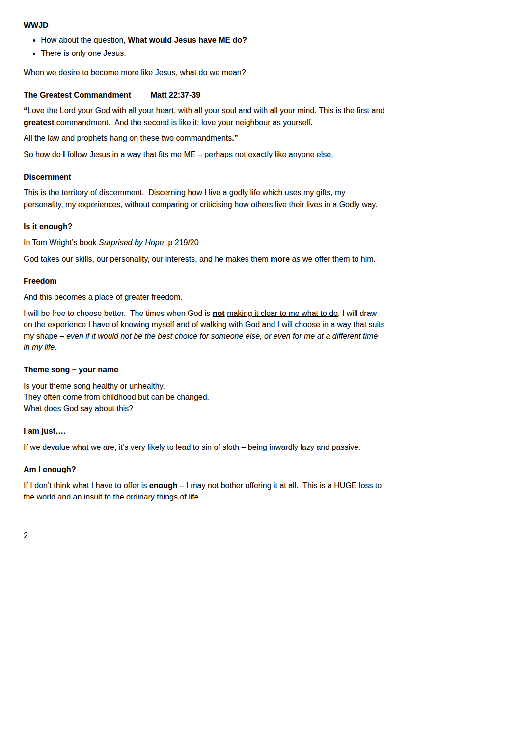WWJD
How about the question, What would Jesus have ME do?
There is only one Jesus.
When we desire to become more like Jesus, what do we mean?
The Greatest CommandmentMatt 22:37-39
“Love the Lord your God with all your heart, with all your soul and with all your mind. This is the first and greatest commandment. And the second is like it; love your neighbour as yourself.
All the law and prophets hang on these two commandments.”
So how do I follow Jesus in a way that fits me ME – perhaps not exactly like anyone else.
Discernment
This is the territory of discernment. Discerning how I live a godly life which uses my gifts, my personality, my experiences, without comparing or criticising how others live their lives in a Godly way.
Is it enough?
In Tom Wright’s book Surprised by Hope p 219/20
God takes our skills, our personality, our interests, and he makes them more as we offer them to him.
Freedom
And this becomes a place of greater freedom.
I will be free to choose better. The times when God is not making it clear to me what to do, I will draw on the experience I have of knowing myself and of walking with God and I will choose in a way that suits my shape – even if it would not be the best choice for someone else, or even for me at a different time in my life.
Theme song – your name
Is your theme song healthy or unhealthy.
They often come from childhood but can be changed.
What does God say about this?
I am just….
If we devalue what we are, it’s very likely to lead to sin of sloth – being inwardly lazy and passive.
Am I enough?
If I don’t think what I have to offer is enough – I may not bother offering it at all. This is a HUGE loss to the world and an insult to the ordinary things of life.
2